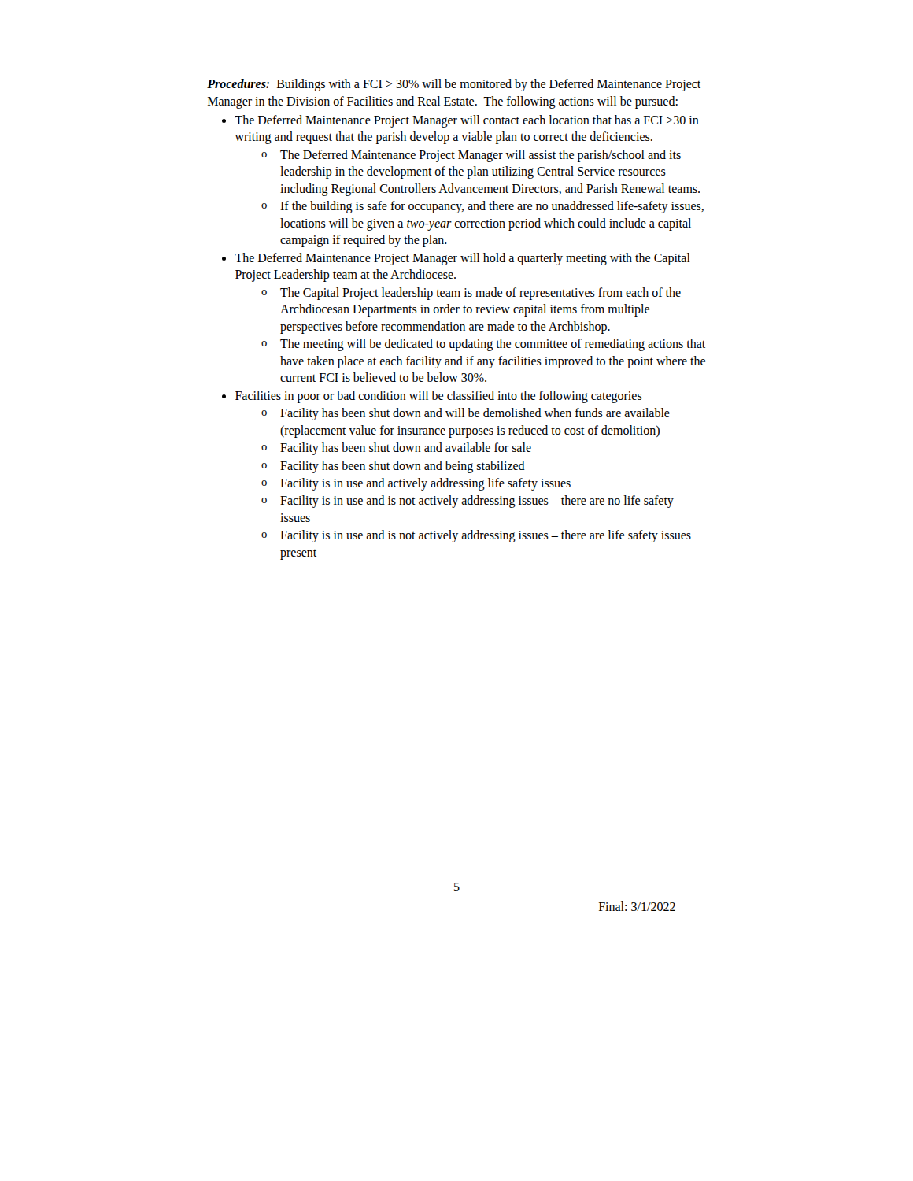Procedures: Buildings with a FCI > 30% will be monitored by the Deferred Maintenance Project Manager in the Division of Facilities and Real Estate. The following actions will be pursued:
The Deferred Maintenance Project Manager will contact each location that has a FCI >30 in writing and request that the parish develop a viable plan to correct the deficiencies.
The Deferred Maintenance Project Manager will assist the parish/school and its leadership in the development of the plan utilizing Central Service resources including Regional Controllers Advancement Directors, and Parish Renewal teams.
If the building is safe for occupancy, and there are no unaddressed life-safety issues, locations will be given a two-year correction period which could include a capital campaign if required by the plan.
The Deferred Maintenance Project Manager will hold a quarterly meeting with the Capital Project Leadership team at the Archdiocese.
The Capital Project leadership team is made of representatives from each of the Archdiocesan Departments in order to review capital items from multiple perspectives before recommendation are made to the Archbishop.
The meeting will be dedicated to updating the committee of remediating actions that have taken place at each facility and if any facilities improved to the point where the current FCI is believed to be below 30%.
Facilities in poor or bad condition will be classified into the following categories
Facility has been shut down and will be demolished when funds are available (replacement value for insurance purposes is reduced to cost of demolition)
Facility has been shut down and available for sale
Facility has been shut down and being stabilized
Facility is in use and actively addressing life safety issues
Facility is in use and is not actively addressing issues – there are no life safety issues
Facility is in use and is not actively addressing issues – there are life safety issues present
5
Final: 3/1/2022